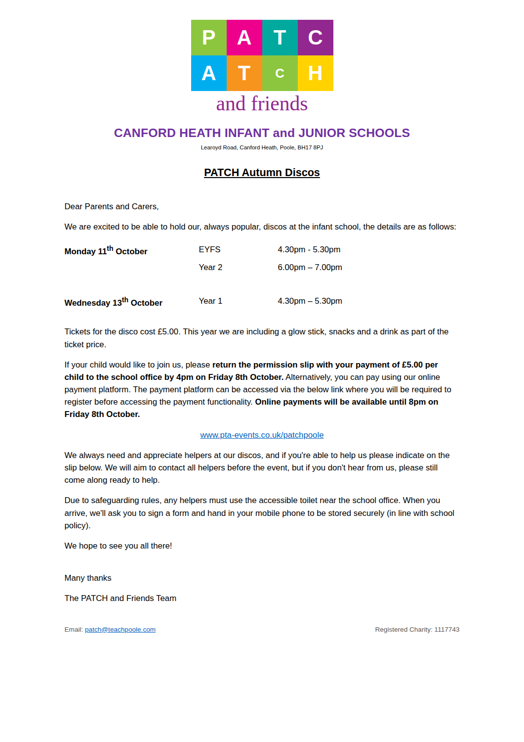P
A
T
C
A
T
C
H
and friends
CANFORD HEATH INFANT and JUNIOR SCHOOLS
Learoyd Road, Canford Heath, Poole, BH17 8PJ
PATCH Autumn Discos
Dear Parents and Carers,
We are excited to be able to hold our, always popular, discos at the infant school, the details are as follows:
| Monday 11 th October | EYFS | 4.30pm - 5.30pm |
| | Year 2 | 6.00pm – 7.00pm |
| Wednesday 13 th October | Year 1 | 4.30pm – 5.30pm |
Tickets for the disco cost £5.00. This year we are including a glow stick, snacks and a drink as part of the ticket price.
If your child would like to join us, please return the permission slip with your payment of £5.00 per child to the school office by 4pm on Friday 8th October. Alternatively, you can pay using our online payment platform. The payment platform can be accessed via the below link where you will be required to register before accessing the payment functionality. Online payments will be available until 8pm on Friday 8th October.
www.pta-events.co.uk/patchpoole
We always need and appreciate helpers at our discos, and if you're able to help us please indicate on the slip below. We will aim to contact all helpers before the event, but if you don't hear from us, please still come along ready to help.
Due to safeguarding rules, any helpers must use the accessible toilet near the school office. When you arrive, we'll ask you to sign a form and hand in your mobile phone to be stored securely (in line with school policy).
We hope to see you all there!
Many thanks
The PATCH and Friends Team
Email: patch@teachpoole.com
Registered Charity: 1117743